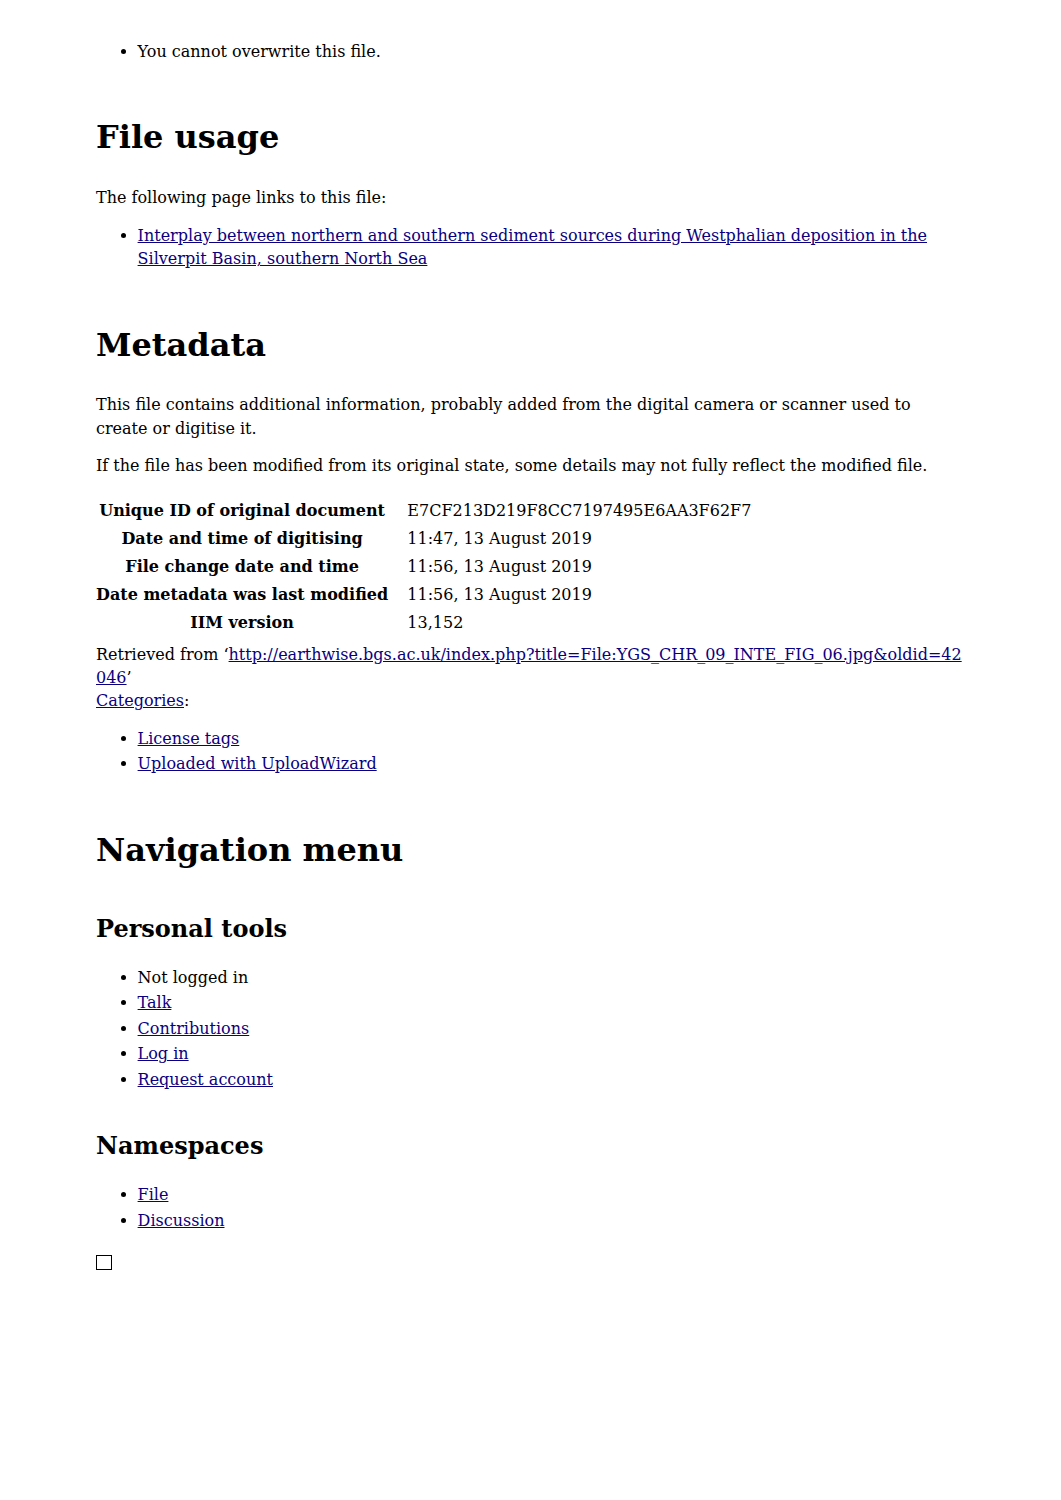You cannot overwrite this file.
File usage
The following page links to this file:
Interplay between northern and southern sediment sources during Westphalian deposition in the Silverpit Basin, southern North Sea
Metadata
This file contains additional information, probably added from the digital camera or scanner used to create or digitise it.
If the file has been modified from its original state, some details may not fully reflect the modified file.
| Unique ID of original document | E7CF213D219F8CC7197495E6AA3F62F7 |
| Date and time of digitising | 11:47, 13 August 2019 |
| File change date and time | 11:56, 13 August 2019 |
| Date metadata was last modified | 11:56, 13 August 2019 |
| IIM version | 13,152 |
Retrieved from ‘http://earthwise.bgs.ac.uk/index.php?title=File:YGS_CHR_09_INTE_FIG_06.jpg&oldid=42046’
Categories:
License tags
Uploaded with UploadWizard
Navigation menu
Personal tools
Not logged in
Talk
Contributions
Log in
Request account
Namespaces
File
Discussion